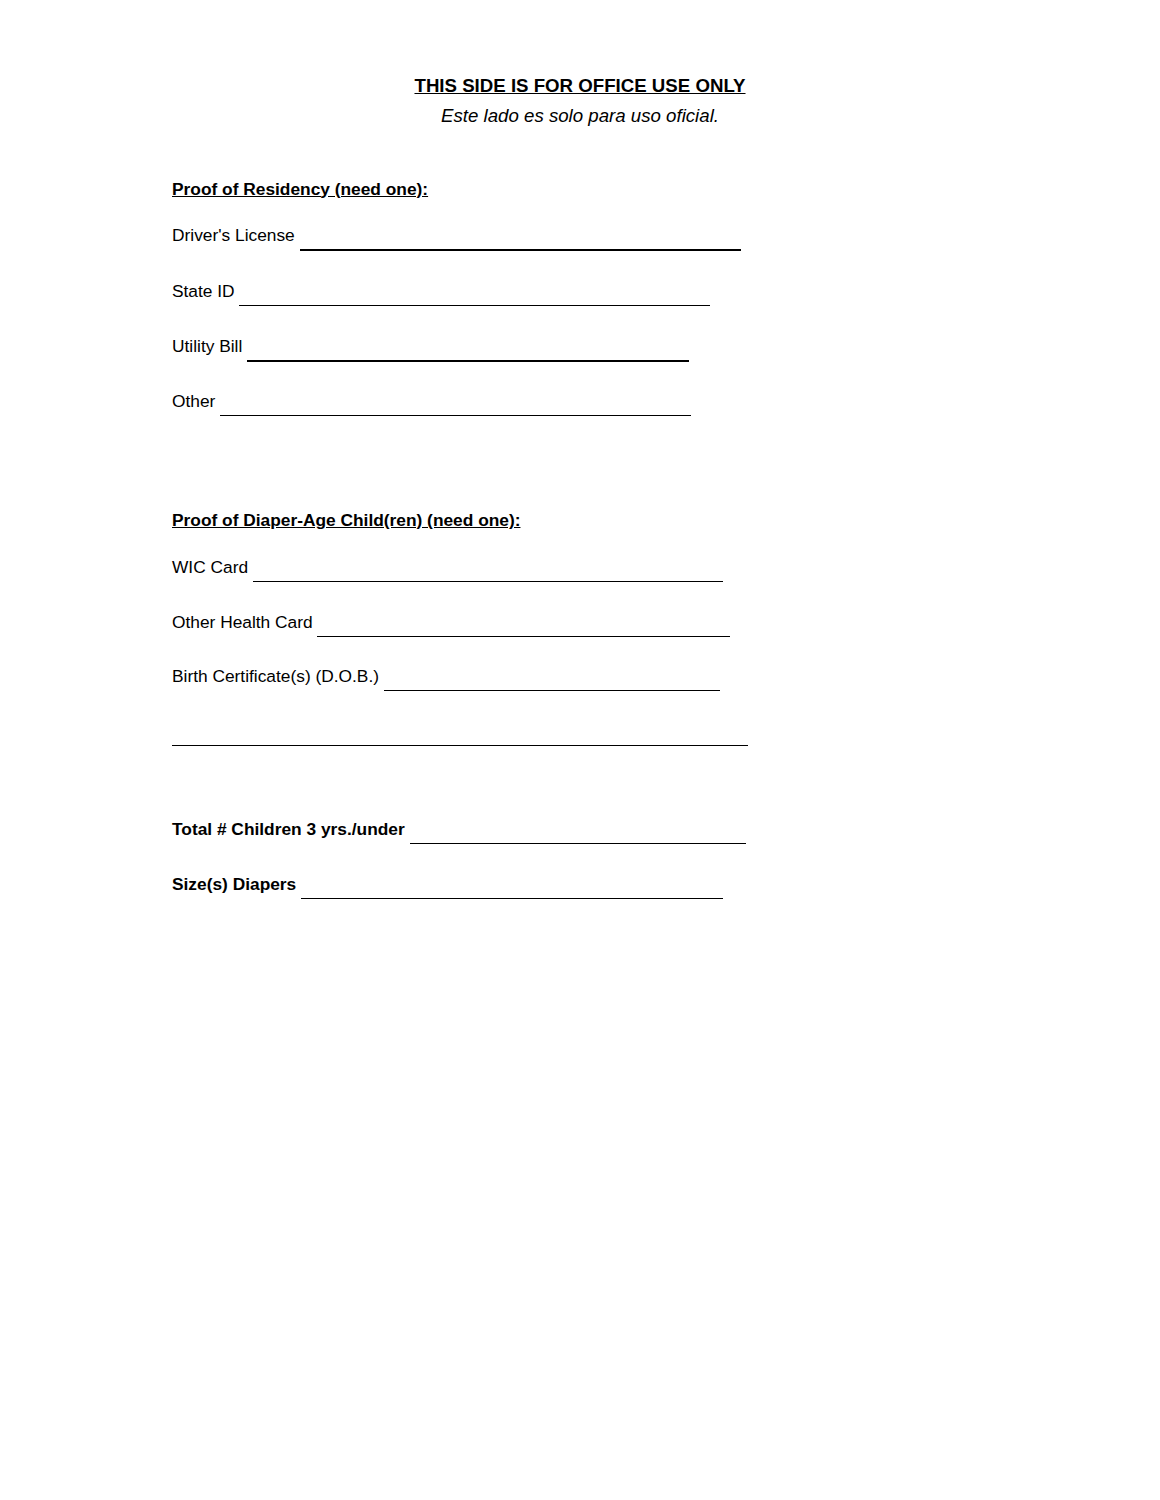THIS SIDE IS FOR OFFICE USE ONLY
Este lado es solo para uso oficial.
Proof of Residency (need one):
Driver's License
State ID
Utility Bill
Other
Proof of Diaper-Age Child(ren) (need one):
WIC Card
Other Health Card
Birth Certificate(s) (D.O.B.)
Total # Children 3 yrs./under
Size(s) Diapers